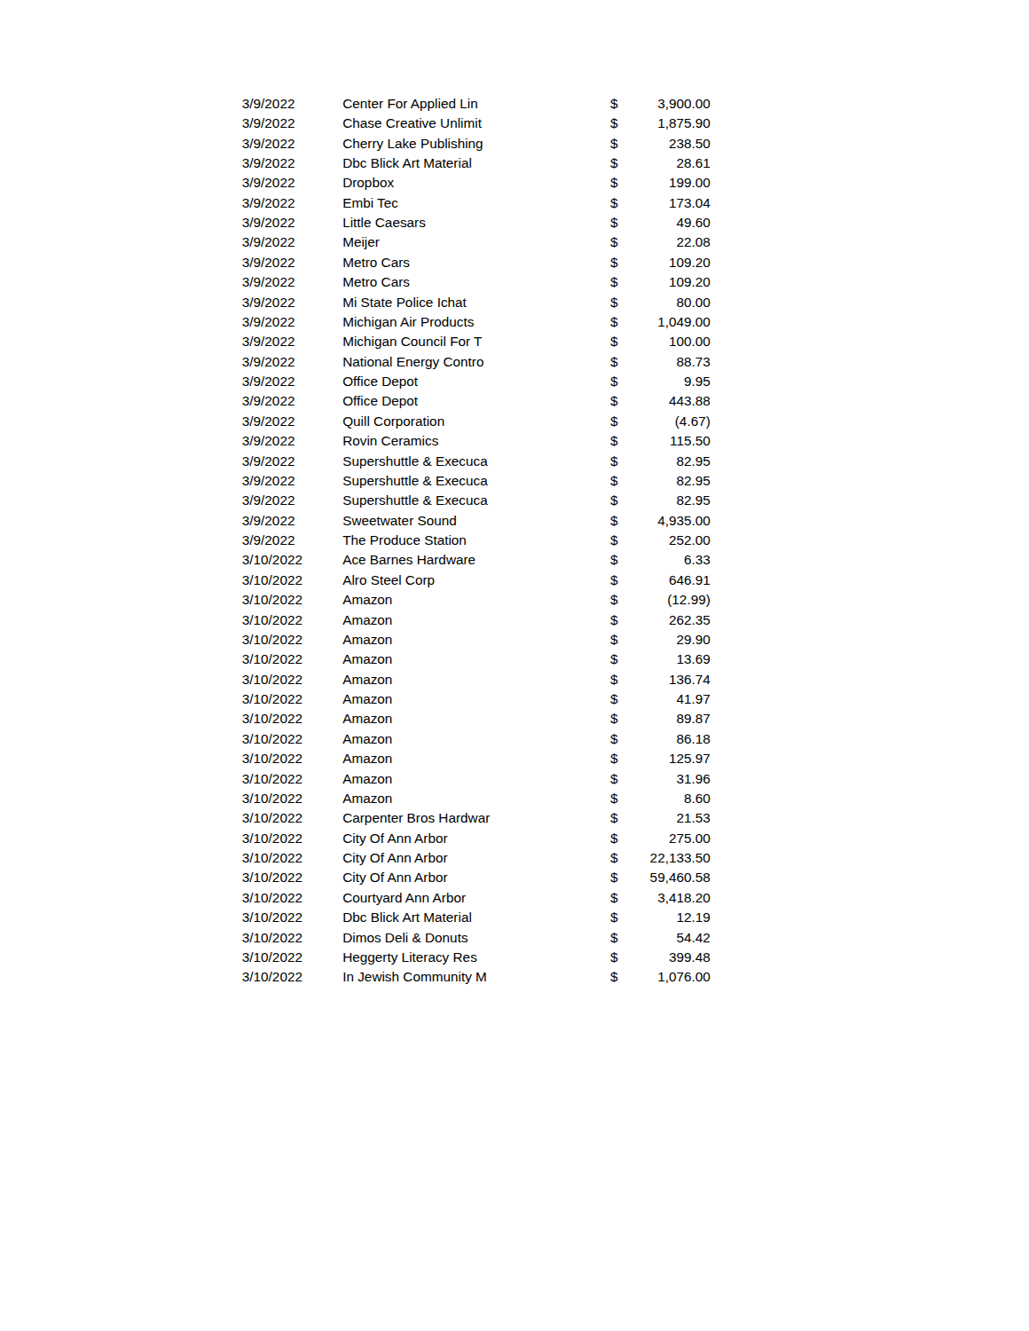| 3/9/2022 | Center For Applied Lin | $ | 3,900.00 |
| 3/9/2022 | Chase Creative Unlimit | $ | 1,875.90 |
| 3/9/2022 | Cherry Lake Publishing | $ | 238.50 |
| 3/9/2022 | Dbc Blick Art Material | $ | 28.61 |
| 3/9/2022 | Dropbox | $ | 199.00 |
| 3/9/2022 | Embi Tec | $ | 173.04 |
| 3/9/2022 | Little Caesars | $ | 49.60 |
| 3/9/2022 | Meijer | $ | 22.08 |
| 3/9/2022 | Metro Cars | $ | 109.20 |
| 3/9/2022 | Metro Cars | $ | 109.20 |
| 3/9/2022 | Mi State Police Ichat | $ | 80.00 |
| 3/9/2022 | Michigan Air Products | $ | 1,049.00 |
| 3/9/2022 | Michigan Council For T | $ | 100.00 |
| 3/9/2022 | National Energy Contro | $ | 88.73 |
| 3/9/2022 | Office Depot | $ | 9.95 |
| 3/9/2022 | Office Depot | $ | 443.88 |
| 3/9/2022 | Quill Corporation | $ | (4.67) |
| 3/9/2022 | Rovin Ceramics | $ | 115.50 |
| 3/9/2022 | Supershuttle & Execuca | $ | 82.95 |
| 3/9/2022 | Supershuttle & Execuca | $ | 82.95 |
| 3/9/2022 | Supershuttle & Execuca | $ | 82.95 |
| 3/9/2022 | Sweetwater Sound | $ | 4,935.00 |
| 3/9/2022 | The Produce Station | $ | 252.00 |
| 3/10/2022 | Ace Barnes Hardware | $ | 6.33 |
| 3/10/2022 | Alro Steel Corp | $ | 646.91 |
| 3/10/2022 | Amazon | $ | (12.99) |
| 3/10/2022 | Amazon | $ | 262.35 |
| 3/10/2022 | Amazon | $ | 29.90 |
| 3/10/2022 | Amazon | $ | 13.69 |
| 3/10/2022 | Amazon | $ | 136.74 |
| 3/10/2022 | Amazon | $ | 41.97 |
| 3/10/2022 | Amazon | $ | 89.87 |
| 3/10/2022 | Amazon | $ | 86.18 |
| 3/10/2022 | Amazon | $ | 125.97 |
| 3/10/2022 | Amazon | $ | 31.96 |
| 3/10/2022 | Amazon | $ | 8.60 |
| 3/10/2022 | Carpenter Bros Hardwar | $ | 21.53 |
| 3/10/2022 | City Of Ann Arbor | $ | 275.00 |
| 3/10/2022 | City Of Ann Arbor | $ | 22,133.50 |
| 3/10/2022 | City Of Ann Arbor | $ | 59,460.58 |
| 3/10/2022 | Courtyard Ann Arbor | $ | 3,418.20 |
| 3/10/2022 | Dbc Blick Art Material | $ | 12.19 |
| 3/10/2022 | Dimos Deli & Donuts | $ | 54.42 |
| 3/10/2022 | Heggerty Literacy Res | $ | 399.48 |
| 3/10/2022 | In Jewish Community M | $ | 1,076.00 |